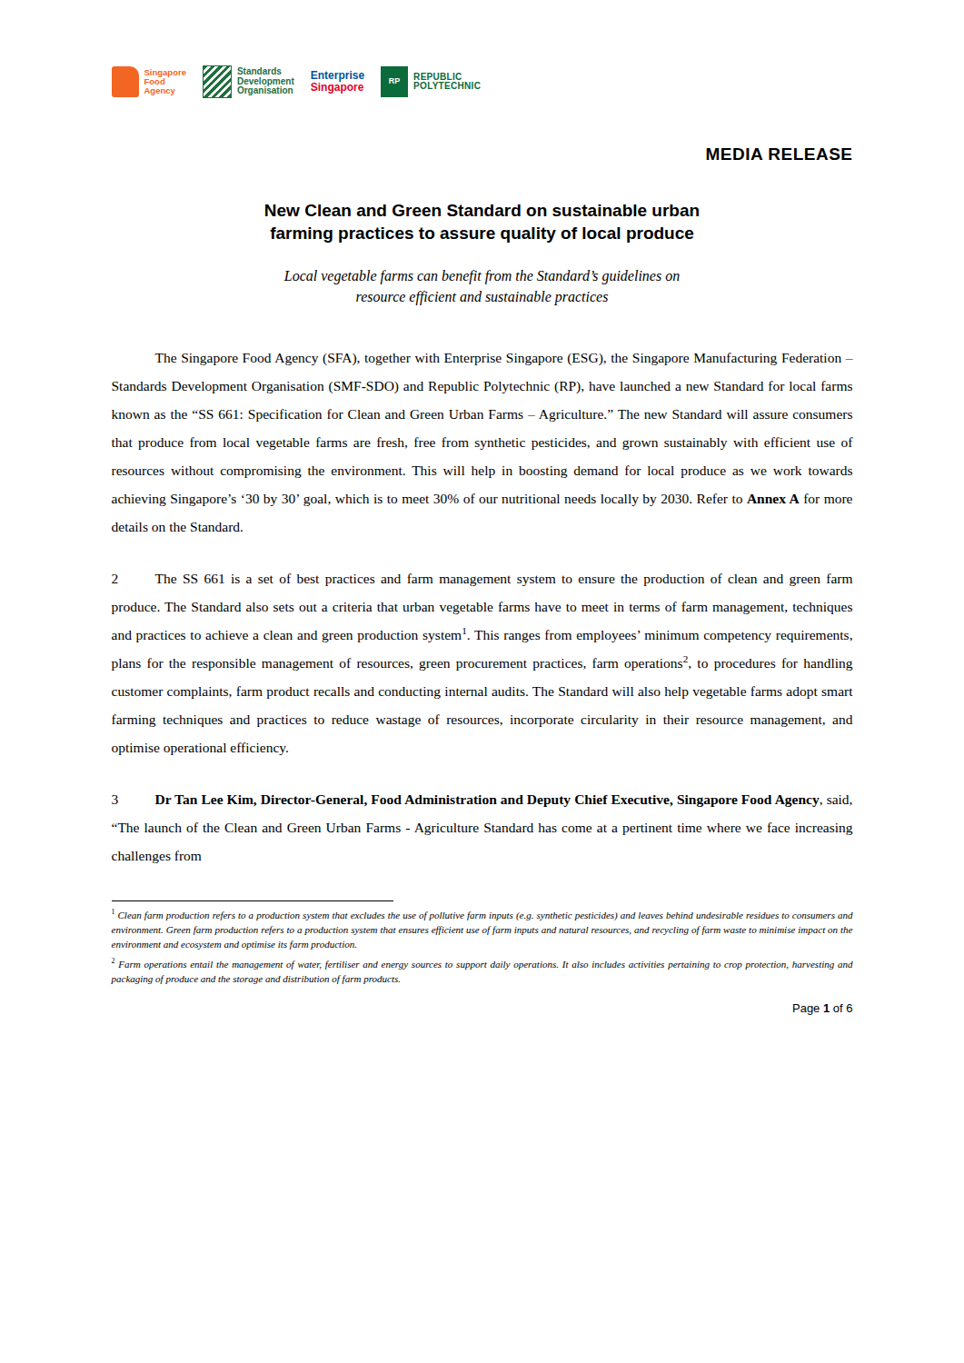Singapore
Food
Agency
Standards
Development
Organisation
Enterprise
Singapore
RP
REPUBLIC
POLYTECHNIC
MEDIA RELEASE
New Clean and Green Standard on sustainable urban
farming practices to assure quality of local produce
Local vegetable farms can benefit from the Standard’s guidelines on
resource efficient and sustainable practices
The Singapore Food Agency (SFA), together with Enterprise Singapore (ESG), the Singapore Manufacturing Federation – Standards Development Organisation (SMF-SDO) and Republic Polytechnic (RP), have launched a new Standard for local farms known as the “SS 661: Specification for Clean and Green Urban Farms – Agriculture.” The new Standard will assure consumers that produce from local vegetable farms are fresh, free from synthetic pesticides, and grown sustainably with efficient use of resources without compromising the environment. This will help in boosting demand for local produce as we work towards achieving Singapore’s ‘30 by 30’ goal, which is to meet 30% of our nutritional needs locally by 2030. Refer to Annex A for more details on the Standard.
2 The SS 661 is a set of best practices and farm management system to ensure the production of clean and green farm produce. The Standard also sets out a criteria that urban vegetable farms have to meet in terms of farm management, techniques and practices to achieve a clean and green production system1. This ranges from employees’ minimum competency requirements, plans for the responsible management of resources, green procurement practices, farm operations2, to procedures for handling customer complaints, farm product recalls and conducting internal audits. The Standard will also help vegetable farms adopt smart farming techniques and practices to reduce wastage of resources, incorporate circularity in their resource management, and optimise operational efficiency.
3 Dr Tan Lee Kim, Director-General, Food Administration and Deputy Chief Executive, Singapore Food Agency, said, “The launch of the Clean and Green Urban Farms - Agriculture Standard has come at a pertinent time where we face increasing challenges from
1 Clean farm production refers to a production system that excludes the use of pollutive farm inputs (e.g. synthetic pesticides) and leaves behind undesirable residues to consumers and environment. Green farm production refers to a production system that ensures efficient use of farm inputs and natural resources, and recycling of farm waste to minimise impact on the environment and ecosystem and optimise its farm production.
2 Farm operations entail the management of water, fertiliser and energy sources to support daily operations. It also includes activities pertaining to crop protection, harvesting and packaging of produce and the storage and distribution of farm products.
Page 1 of 6